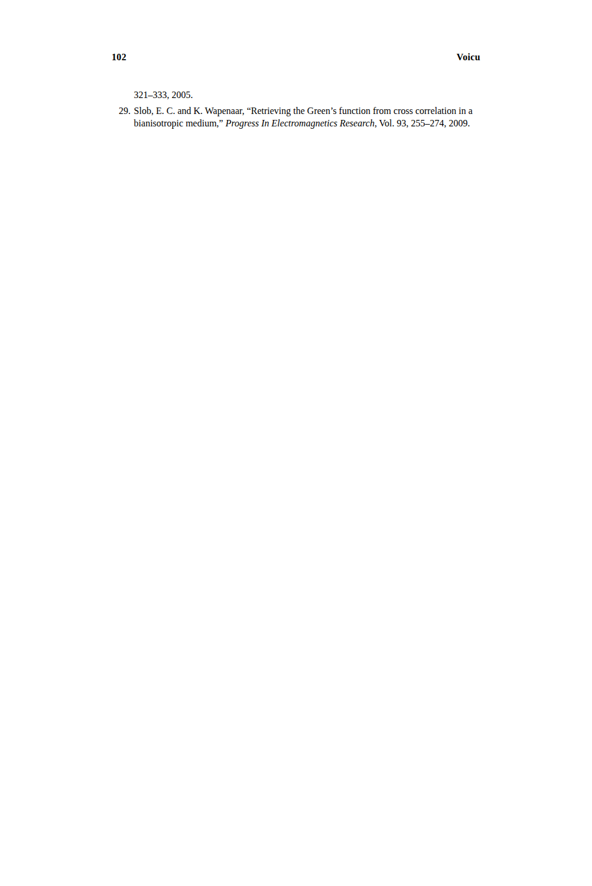102 Voicu
321–333, 2005.
29. Slob, E. C. and K. Wapenaar, “Retrieving the Green’s function from cross correlation in a bianisotropic medium,” Progress In Electromagnetics Research, Vol. 93, 255–274, 2009.